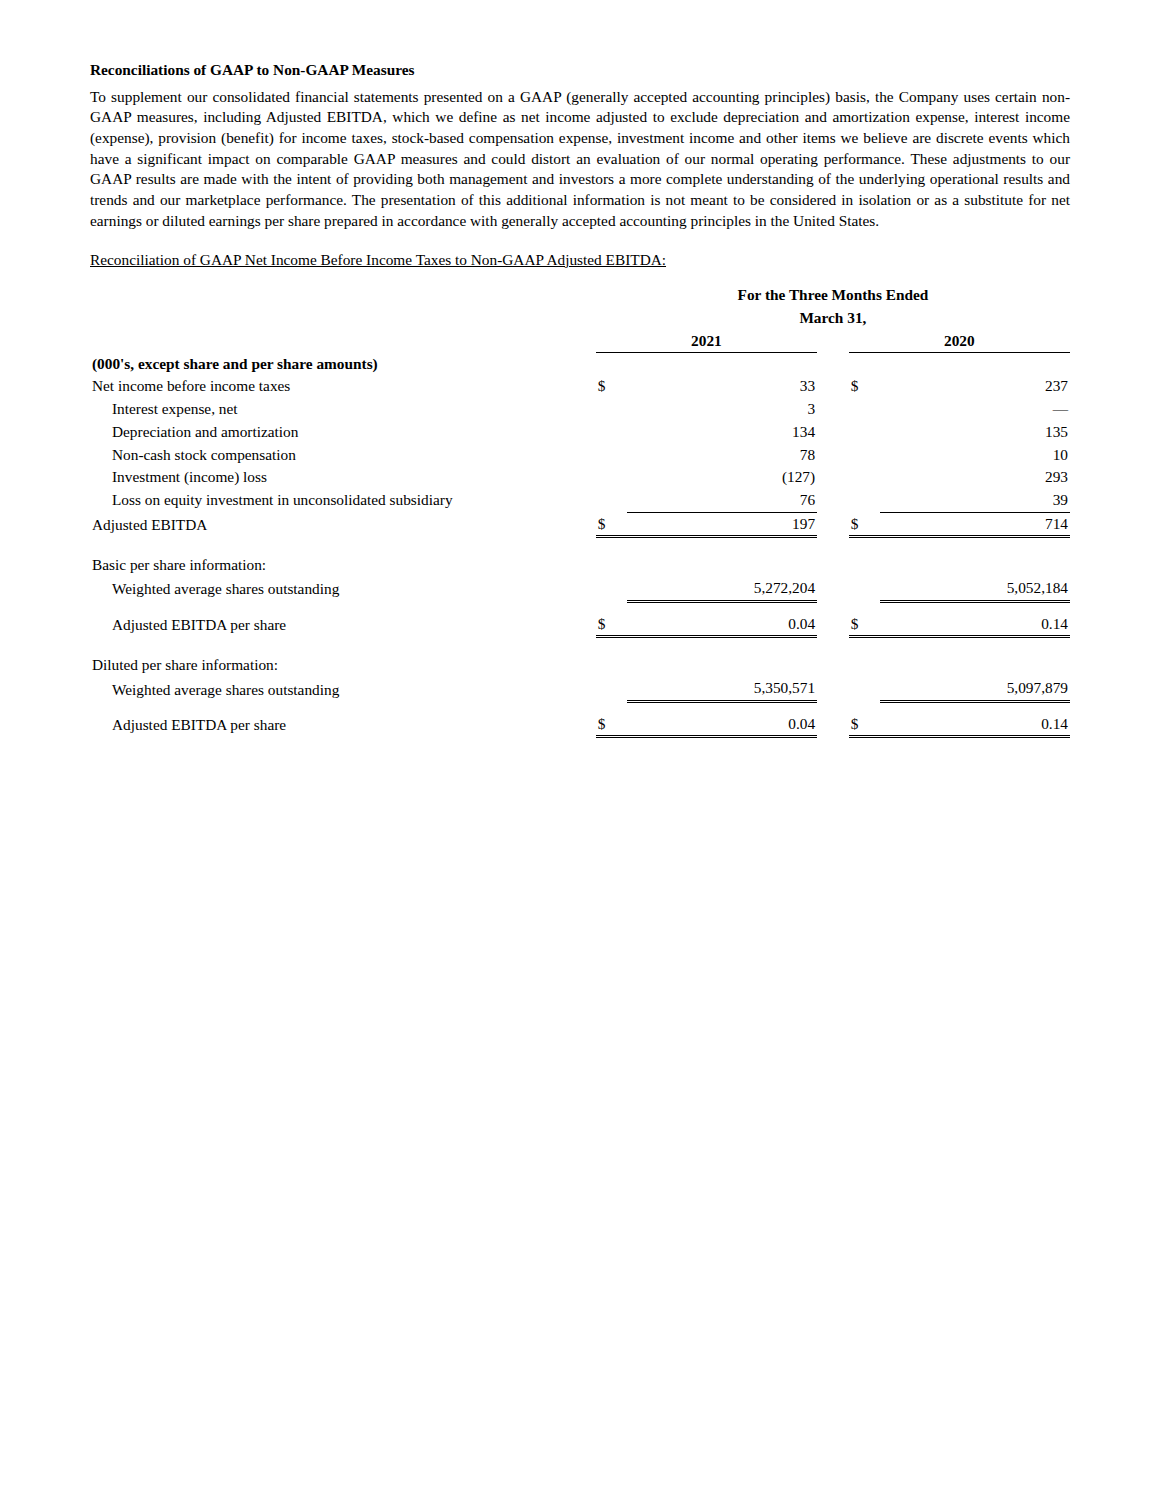Reconciliations of GAAP to Non-GAAP Measures
To supplement our consolidated financial statements presented on a GAAP (generally accepted accounting principles) basis, the Company uses certain non-GAAP measures, including Adjusted EBITDA, which we define as net income adjusted to exclude depreciation and amortization expense, interest income (expense), provision (benefit) for income taxes, stock-based compensation expense, investment income and other items we believe are discrete events which have a significant impact on comparable GAAP measures and could distort an evaluation of our normal operating performance. These adjustments to our GAAP results are made with the intent of providing both management and investors a more complete understanding of the underlying operational results and trends and our marketplace performance. The presentation of this additional information is not meant to be considered in isolation or as a substitute for net earnings or diluted earnings per share prepared in accordance with generally accepted accounting principles in the United States.
Reconciliation of GAAP Net Income Before Income Taxes to Non-GAAP Adjusted EBITDA:
| | For the Three Months Ended |
| | March 31, |
| | 2021 | | 2020 |
| (000's, except share and per share amounts) | | | | | |
| Net income before income taxes | $ | 33 | | $ | 237 |
| Interest expense, net | | 3 | | | — |
| Depreciation and amortization | | 134 | | | 135 |
| Non-cash stock compensation | | 78 | | | 10 |
| Investment (income) loss | | (127) | | | 293 |
| Loss on equity investment in unconsolidated subsidiary | | 76 | | | 39 |
| Adjusted EBITDA | $ | 197 | | $ | 714 |
| Basic per share information: | | | | | |
| Weighted average shares outstanding | | 5,272,204 | | | 5,052,184 |
| Adjusted EBITDA per share | $ | 0.04 | | $ | 0.14 |
| Diluted per share information: | | | | | |
| Weighted average shares outstanding | | 5,350,571 | | | 5,097,879 |
| Adjusted EBITDA per share | $ | 0.04 | | $ | 0.14 |